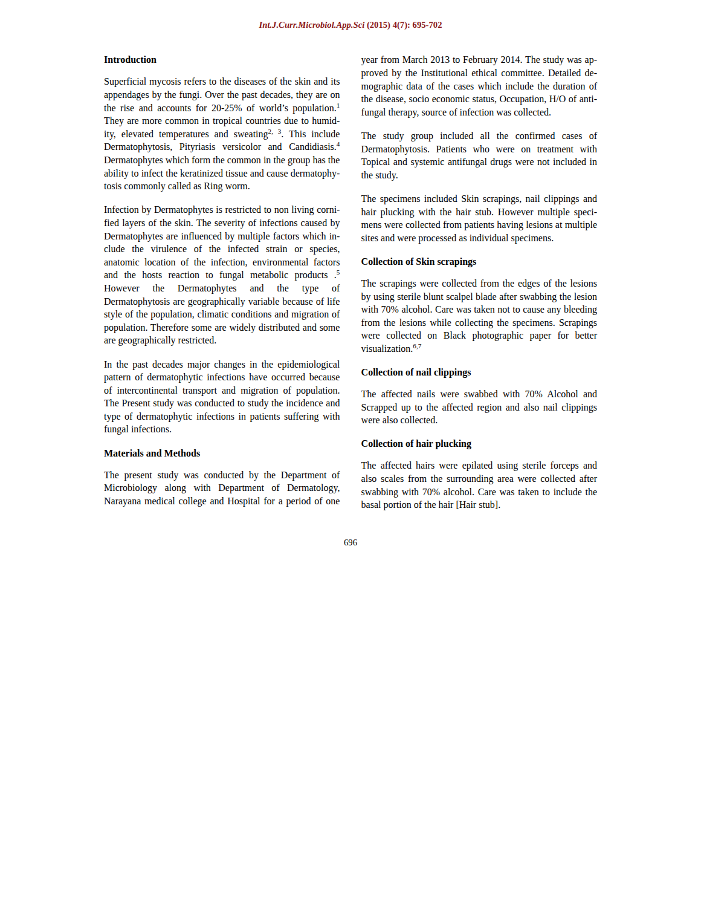Int.J.Curr.Microbiol.App.Sci (2015) 4(7): 695-702
Introduction
Superficial mycosis refers to the diseases of the skin and its appendages by the fungi. Over the past decades, they are on the rise and accounts for 20-25% of world’s population.1 They are more common in tropical countries due to humidity, elevated temperatures and sweating2, 3. This include Dermatophytosis, Pityriasis versicolor and Candidiasis.4 Dermatophytes which form the common in the group has the ability to infect the keratinized tissue and cause dermatophytosis commonly called as Ring worm.
Infection by Dermatophytes is restricted to non living cornified layers of the skin. The severity of infections caused by Dermatophytes are influenced by multiple factors which include the virulence of the infected strain or species, anatomic location of the infection, environmental factors and the hosts reaction to fungal metabolic products .5 However the Dermatophytes and the type of Dermatophytosis are geographically variable because of life style of the population, climatic conditions and migration of population. Therefore some are widely distributed and some are geographically restricted.
In the past decades major changes in the epidemiological pattern of dermatophytic infections have occurred because of intercontinental transport and migration of population. The Present study was conducted to study the incidence and type of dermatophytic infections in patients suffering with fungal infections.
Materials and Methods
The present study was conducted by the Department of Microbiology along with Department of Dermatology, Narayana medical college and Hospital for a period of one year from March 2013 to February 2014. The study was approved by the Institutional ethical committee. Detailed demographic data of the cases which include the duration of the disease, socio economic status, Occupation, H/O of antifungal therapy, source of infection was collected.
The study group included all the confirmed cases of Dermatophytosis. Patients who were on treatment with Topical and systemic antifungal drugs were not included in the study.
The specimens included Skin scrapings, nail clippings and hair plucking with the hair stub. However multiple specimens were collected from patients having lesions at multiple sites and were processed as individual specimens.
Collection of Skin scrapings
The scrapings were collected from the edges of the lesions by using sterile blunt scalpel blade after swabbing the lesion with 70% alcohol. Care was taken not to cause any bleeding from the lesions while collecting the specimens. Scrapings were collected on Black photographic paper for better visualization.6,7
Collection of nail clippings
The affected nails were swabbed with 70% Alcohol and Scrapped up to the affected region and also nail clippings were also collected.
Collection of hair plucking
The affected hairs were epilated using sterile forceps and also scales from the surrounding area were collected after swabbing with 70% alcohol. Care was taken to include the basal portion of the hair [Hair stub].
696